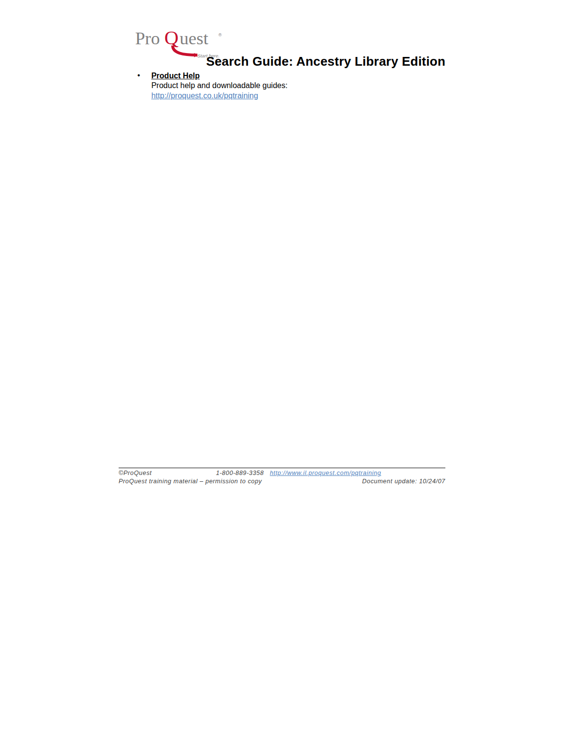Search Guide: Ancestry Library Edition
Product Help Product help and downloadable guides:
http://proquest.co.uk/pqtraining
©ProQuest 1-800-889-3358 http://www.il.proquest.com/pqtraining
ProQuest training material – permission to copy Document update: 10/24/07